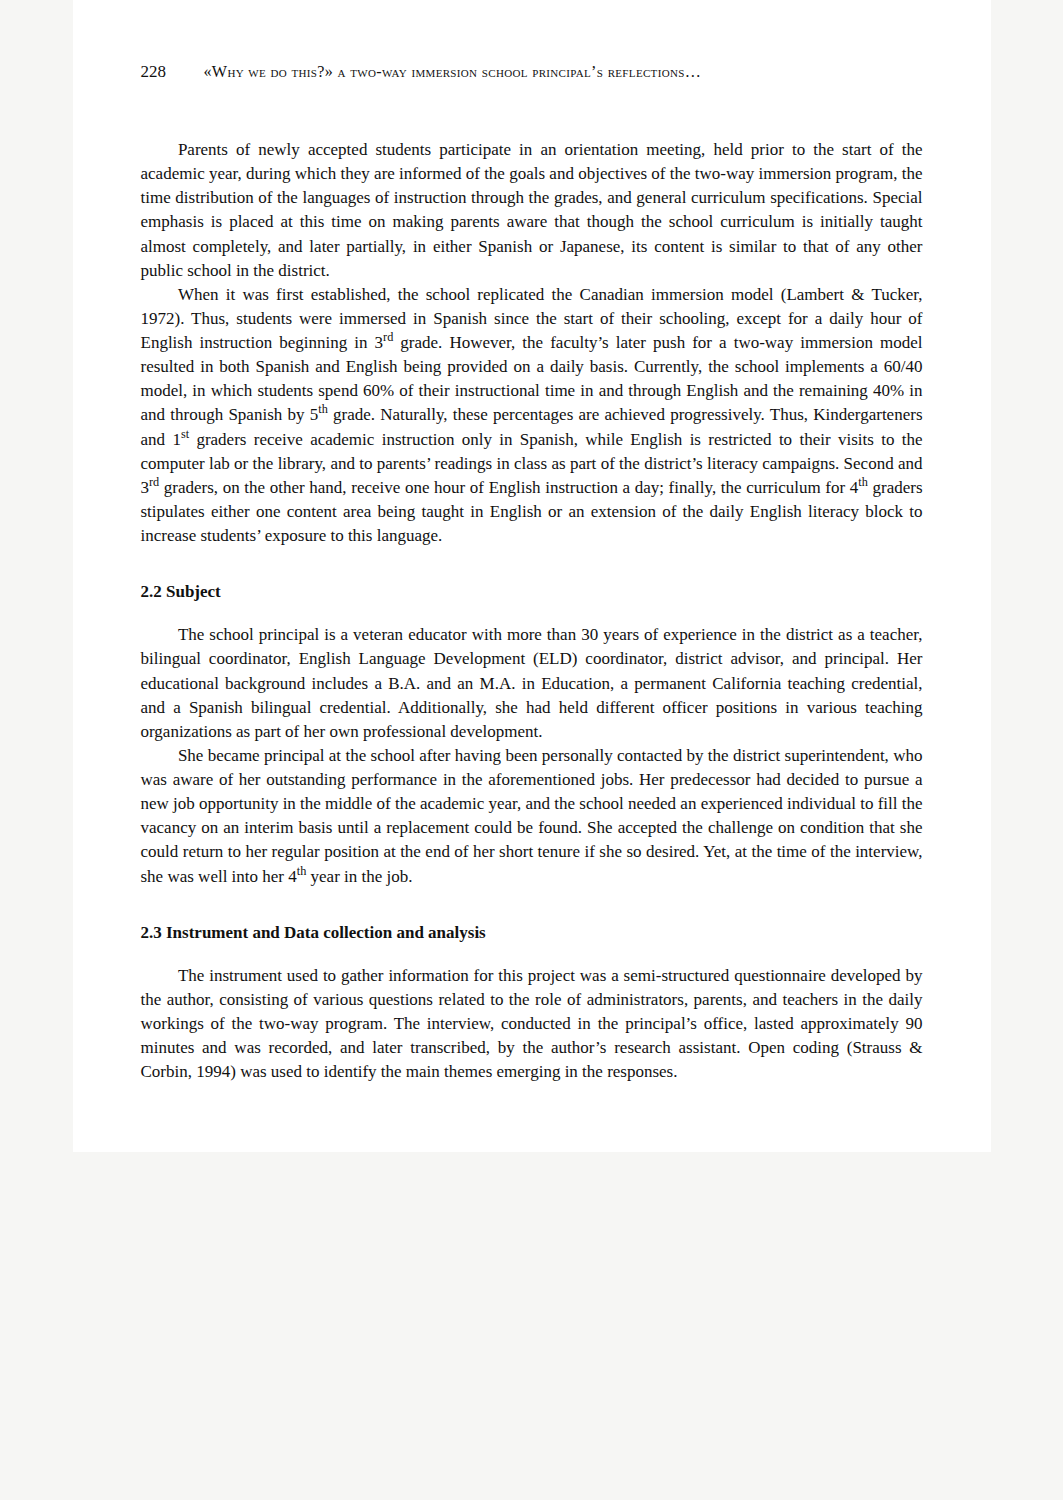228 «Why we do this?» a two-way immersion school principal’s reflections…
Parents of newly accepted students participate in an orientation meeting, held prior to the start of the academic year, during which they are informed of the goals and objectives of the two-way immersion program, the time distribution of the languages of instruction through the grades, and general curriculum specifications. Special emphasis is placed at this time on making parents aware that though the school curriculum is initially taught almost completely, and later partially, in either Spanish or Japanese, its content is similar to that of any other public school in the district.
When it was first established, the school replicated the Canadian immersion model (Lambert & Tucker, 1972). Thus, students were immersed in Spanish since the start of their schooling, except for a daily hour of English instruction beginning in 3rd grade. However, the faculty’s later push for a two-way immersion model resulted in both Spanish and English being provided on a daily basis. Currently, the school implements a 60/40 model, in which students spend 60% of their instructional time in and through English and the remaining 40% in and through Spanish by 5th grade. Naturally, these percentages are achieved progressively. Thus, Kindergarteners and 1st graders receive academic instruction only in Spanish, while English is restricted to their visits to the computer lab or the library, and to parents’ readings in class as part of the district’s literacy campaigns. Second and 3rd graders, on the other hand, receive one hour of English instruction a day; finally, the curriculum for 4th graders stipulates either one content area being taught in English or an extension of the daily English literacy block to increase students’ exposure to this language.
2.2 Subject
The school principal is a veteran educator with more than 30 years of experience in the district as a teacher, bilingual coordinator, English Language Development (ELD) coordinator, district advisor, and principal. Her educational background includes a B.A. and an M.A. in Education, a permanent California teaching credential, and a Spanish bilingual credential. Additionally, she had held different officer positions in various teaching organizations as part of her own professional development.
She became principal at the school after having been personally contacted by the district superintendent, who was aware of her outstanding performance in the aforementioned jobs. Her predecessor had decided to pursue a new job opportunity in the middle of the academic year, and the school needed an experienced individual to fill the vacancy on an interim basis until a replacement could be found. She accepted the challenge on condition that she could return to her regular position at the end of her short tenure if she so desired. Yet, at the time of the interview, she was well into her 4th year in the job.
2.3 Instrument and Data collection and analysis
The instrument used to gather information for this project was a semi-structured questionnaire developed by the author, consisting of various questions related to the role of administrators, parents, and teachers in the daily workings of the two-way program. The interview, conducted in the principal’s office, lasted approximately 90 minutes and was recorded, and later transcribed, by the author’s research assistant. Open coding (Strauss & Corbin, 1994) was used to identify the main themes emerging in the responses.